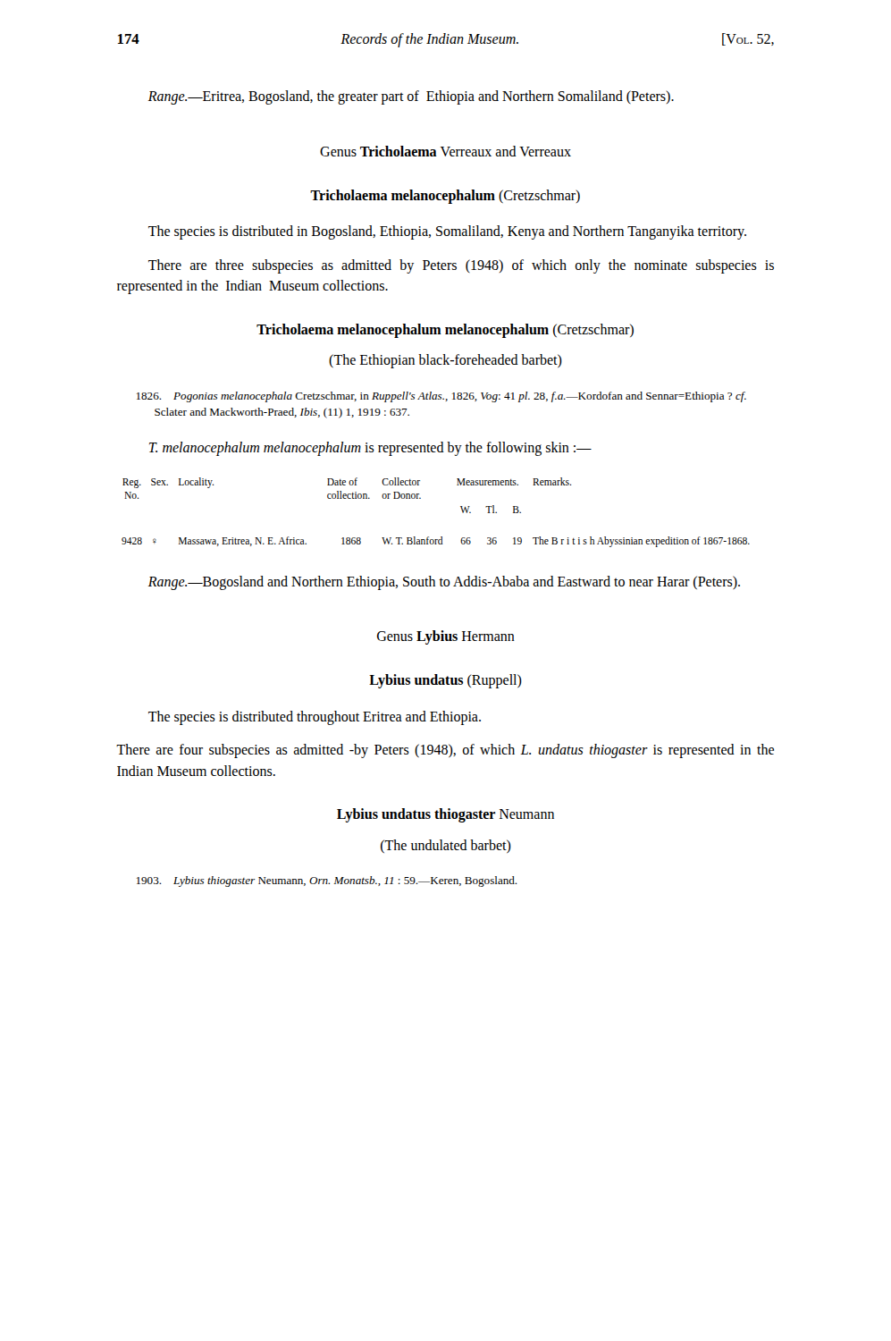174 Records of the Indian Museum. [Vol. 52,
Range.—Eritrea, Bogosland, the greater part of Ethiopia and Northern Somaliland (Peters).
Genus Tricholaema Verreaux and Verreaux
Tricholaema melanocephalum (Cretzschmar)
The species is distributed in Bogosland, Ethiopia, Somaliland, Kenya and Northern Tanganyika territory.
There are three subspecies as admitted by Peters (1948) of which only the nominate subspecies is represented in the Indian Museum collections.
Tricholaema melanocephalum melanocephalum (Cretzschmar)
(The Ethiopian black-foreheaded barbet)
1826. Pogonias melanocephala Cretzschmar, in Ruppell's Atlas., 1826, Vog: 41 pl. 28, f.a.—Kordofan and Sennar=Ethiopia ? cf. Sclater and Mackworth-Praed, Ibis, (11) 1, 1919 : 637.
T. melanocephalum melanocephalum is represented by the following skin :—
| Reg. No. | Sex. | Locality. | Date of collection. | Collector or Donor. | Measurements. | Remarks. |
| --- | --- | --- | --- | --- | --- | --- |
| | W. | Tl. | B. | |
| 9428 | ♀ | Massawa, Eritrea, N. E. Africa. | 1868 | W. T. Blanford | 66 | 36 | 19 | The B r i t i s h Abyssinian expedition of 1867-1868. |
Range.—Bogosland and Northern Ethiopia, South to Addis-Ababa and Eastward to near Harar (Peters).
Genus Lybius Hermann
Lybius undatus (Ruppell)
The species is distributed throughout Eritrea and Ethiopia.
There are four subspecies as admitted -by Peters (1948), of which L. undatus thiogaster is represented in the Indian Museum collections.
Lybius undatus thiogaster Neumann
(The undulated barbet)
1903. Lybius thiogaster Neumann, Orn. Monatsb., 11 : 59.—Keren, Bogosland.